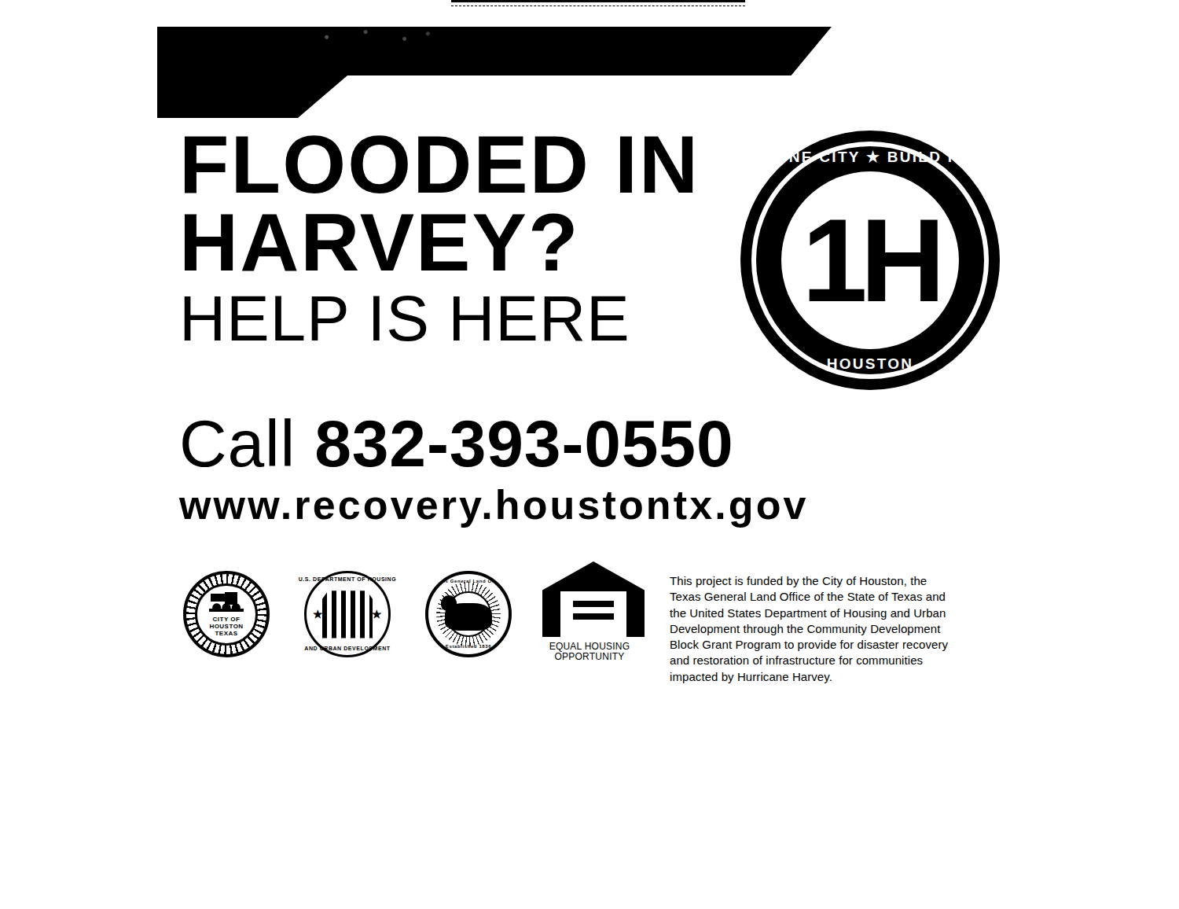Flooded in Harvey?
Help is here
One City ★ Build It Forward Houston One City
1H
Call 832-393-0550
www.recovery.houstontx.gov
City of Houston
Texas
U.S. Department of Housing and Urban Development
★ ★
Texas General Land Office
★ Established 1836 ★
Equal Housing
Opportunity
This project is funded by the City of Houston, the Texas General Land Office of the State of Texas and the United States Department of Housing and Urban Development through the Community Development Block Grant Program to provide for disaster recovery and restoration of infrastructure for communities impacted by Hurricane Harvey.